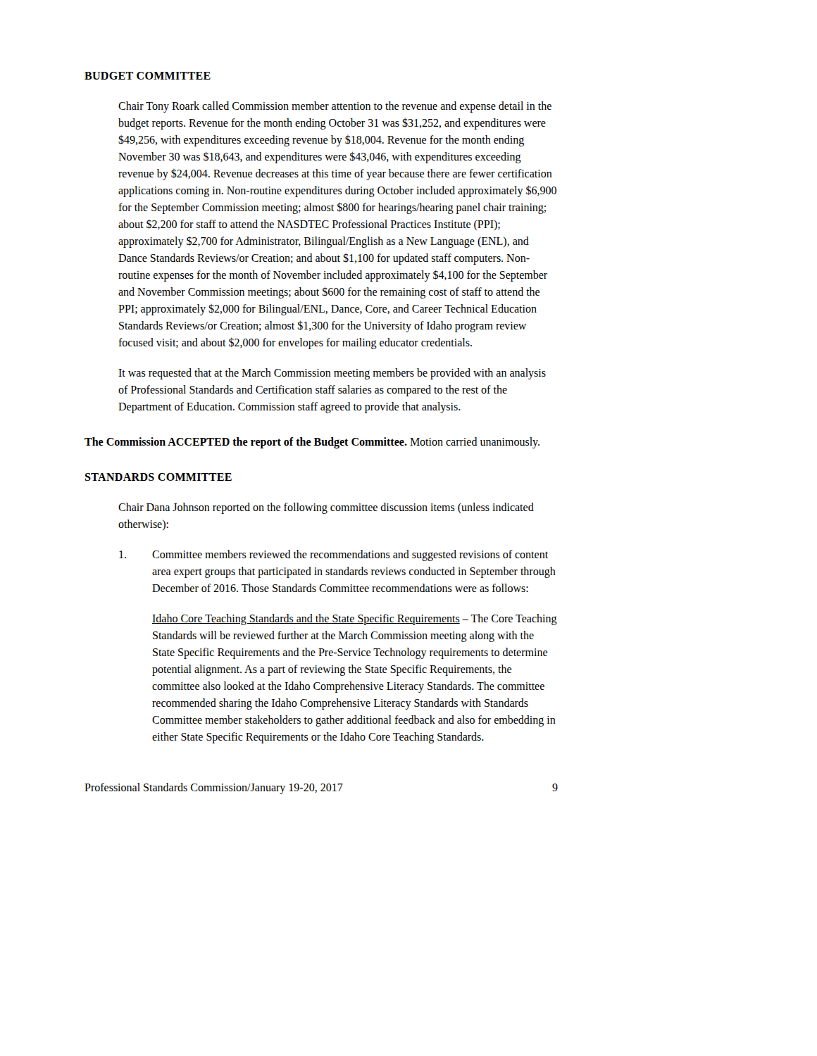BUDGET COMMITTEE
Chair Tony Roark called Commission member attention to the revenue and expense detail in the budget reports. Revenue for the month ending October 31 was $31,252, and expenditures were $49,256, with expenditures exceeding revenue by $18,004. Revenue for the month ending November 30 was $18,643, and expenditures were $43,046, with expenditures exceeding revenue by $24,004. Revenue decreases at this time of year because there are fewer certification applications coming in. Non-routine expenditures during October included approximately $6,900 for the September Commission meeting; almost $800 for hearings/hearing panel chair training; about $2,200 for staff to attend the NASDTEC Professional Practices Institute (PPI); approximately $2,700 for Administrator, Bilingual/English as a New Language (ENL), and Dance Standards Reviews/or Creation; and about $1,100 for updated staff computers. Non-routine expenses for the month of November included approximately $4,100 for the September and November Commission meetings; about $600 for the remaining cost of staff to attend the PPI; approximately $2,000 for Bilingual/ENL, Dance, Core, and Career Technical Education Standards Reviews/or Creation; almost $1,300 for the University of Idaho program review focused visit; and about $2,000 for envelopes for mailing educator credentials.
It was requested that at the March Commission meeting members be provided with an analysis of Professional Standards and Certification staff salaries as compared to the rest of the Department of Education. Commission staff agreed to provide that analysis.
The Commission ACCEPTED the report of the Budget Committee. Motion carried unanimously.
STANDARDS COMMITTEE
Chair Dana Johnson reported on the following committee discussion items (unless indicated otherwise):
1.
Committee members reviewed the recommendations and suggested revisions of content area expert groups that participated in standards reviews conducted in September through December of 2016. Those Standards Committee recommendations were as follows:
Idaho Core Teaching Standards and the State Specific Requirements – The Core Teaching Standards will be reviewed further at the March Commission meeting along with the State Specific Requirements and the Pre-Service Technology requirements to determine potential alignment. As a part of reviewing the State Specific Requirements, the committee also looked at the Idaho Comprehensive Literacy Standards. The committee recommended sharing the Idaho Comprehensive Literacy Standards with Standards Committee member stakeholders to gather additional feedback and also for embedding in either State Specific Requirements or the Idaho Core Teaching Standards.
Professional Standards Commission/January 19-20, 2017
9